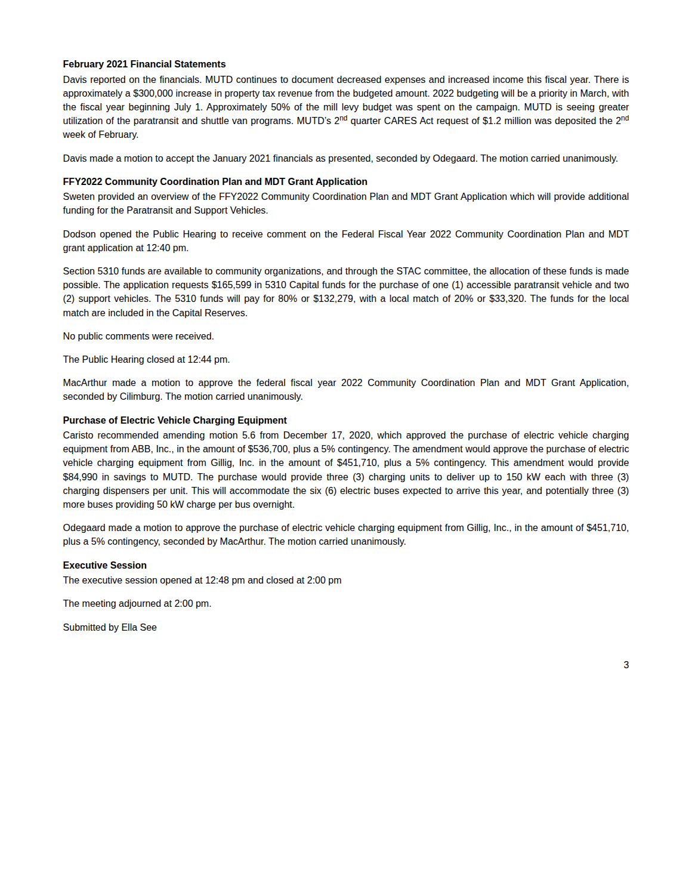February 2021 Financial Statements
Davis reported on the financials. MUTD continues to document decreased expenses and increased income this fiscal year. There is approximately a $300,000 increase in property tax revenue from the budgeted amount. 2022 budgeting will be a priority in March, with the fiscal year beginning July 1. Approximately 50% of the mill levy budget was spent on the campaign. MUTD is seeing greater utilization of the paratransit and shuttle van programs. MUTD’s 2nd quarter CARES Act request of $1.2 million was deposited the 2nd week of February.
Davis made a motion to accept the January 2021 financials as presented, seconded by Odegaard. The motion carried unanimously.
FFY2022 Community Coordination Plan and MDT Grant Application
Sweten provided an overview of the FFY2022 Community Coordination Plan and MDT Grant Application which will provide additional funding for the Paratransit and Support Vehicles.
Dodson opened the Public Hearing to receive comment on the Federal Fiscal Year 2022 Community Coordination Plan and MDT grant application at 12:40 pm.
Section 5310 funds are available to community organizations, and through the STAC committee, the allocation of these funds is made possible. The application requests $165,599 in 5310 Capital funds for the purchase of one (1) accessible paratransit vehicle and two (2) support vehicles. The 5310 funds will pay for 80% or $132,279, with a local match of 20% or $33,320. The funds for the local match are included in the Capital Reserves.
No public comments were received.
The Public Hearing closed at 12:44 pm.
MacArthur made a motion to approve the federal fiscal year 2022 Community Coordination Plan and MDT Grant Application, seconded by Cilimburg. The motion carried unanimously.
Purchase of Electric Vehicle Charging Equipment
Caristo recommended amending motion 5.6 from December 17, 2020, which approved the purchase of electric vehicle charging equipment from ABB, Inc., in the amount of $536,700, plus a 5% contingency. The amendment would approve the purchase of electric vehicle charging equipment from Gillig, Inc. in the amount of $451,710, plus a 5% contingency. This amendment would provide $84,990 in savings to MUTD. The purchase would provide three (3) charging units to deliver up to 150 kW each with three (3) charging dispensers per unit. This will accommodate the six (6) electric buses expected to arrive this year, and potentially three (3) more buses providing 50 kW charge per bus overnight.
Odegaard made a motion to approve the purchase of electric vehicle charging equipment from Gillig, Inc., in the amount of $451,710, plus a 5% contingency, seconded by MacArthur. The motion carried unanimously.
Executive Session
The executive session opened at 12:48 pm and closed at 2:00 pm
The meeting adjourned at 2:00 pm.
Submitted by Ella See
3